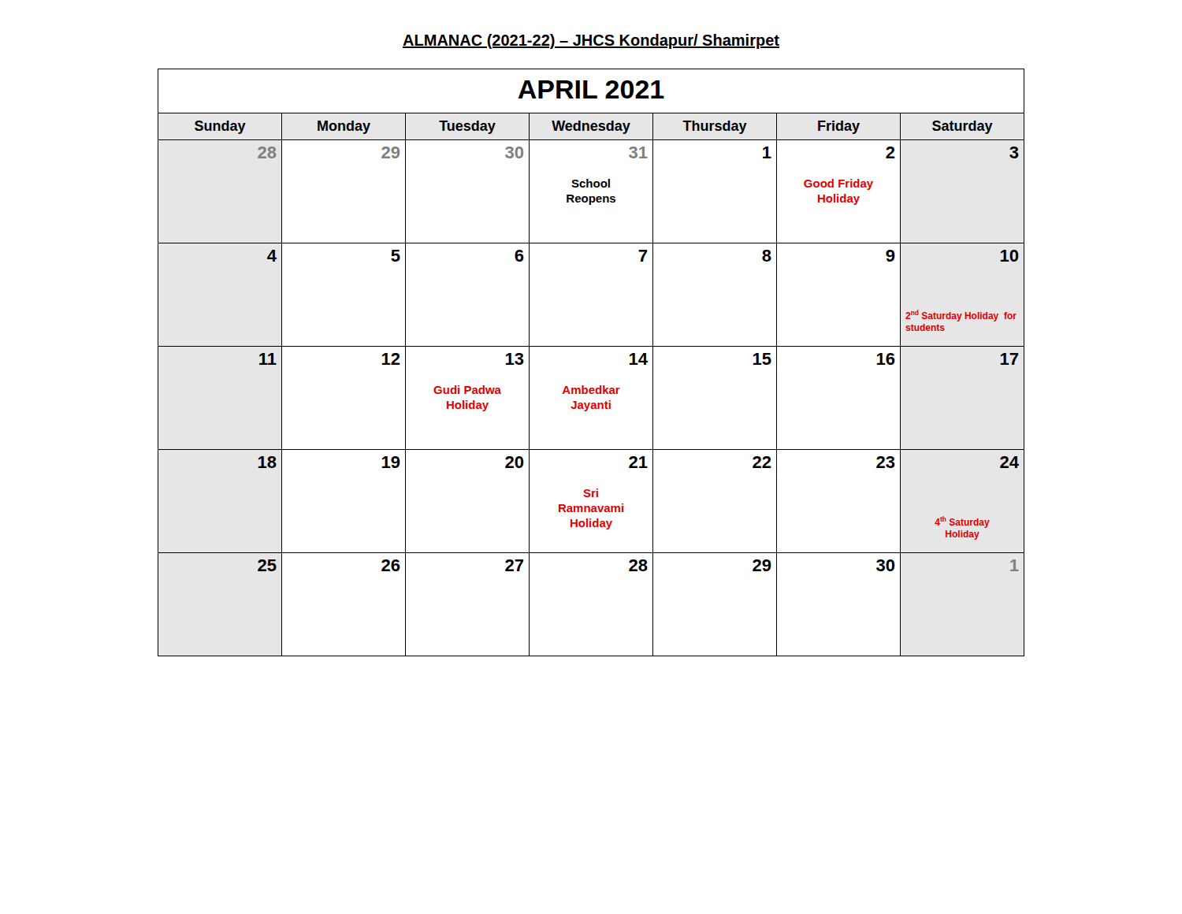ALMANAC (2021-22) – JHCS Kondapur/ Shamirpet
APRIL 2021
| Sunday | Monday | Tuesday | Wednesday | Thursday | Friday | Saturday |
| --- | --- | --- | --- | --- | --- | --- |
| 28 | 29 | 30 | 31 School Reopens | 1 | 2 Good Friday Holiday | 3 |
| 4 | 5 | 6 | 7 | 8 | 9 | 10 2 nd Saturday Holiday for students |
| 11 | 12 | 13 Gudi Padwa Holiday | 14 Ambedkar Jayanti | 15 | 16 | 17 |
| 18 | 19 | 20 | 21 Sri Ramnavami Holiday | 22 | 23 | 24 4 th Saturday Holiday |
| 25 | 26 | 27 | 28 | 29 | 30 | 1 |